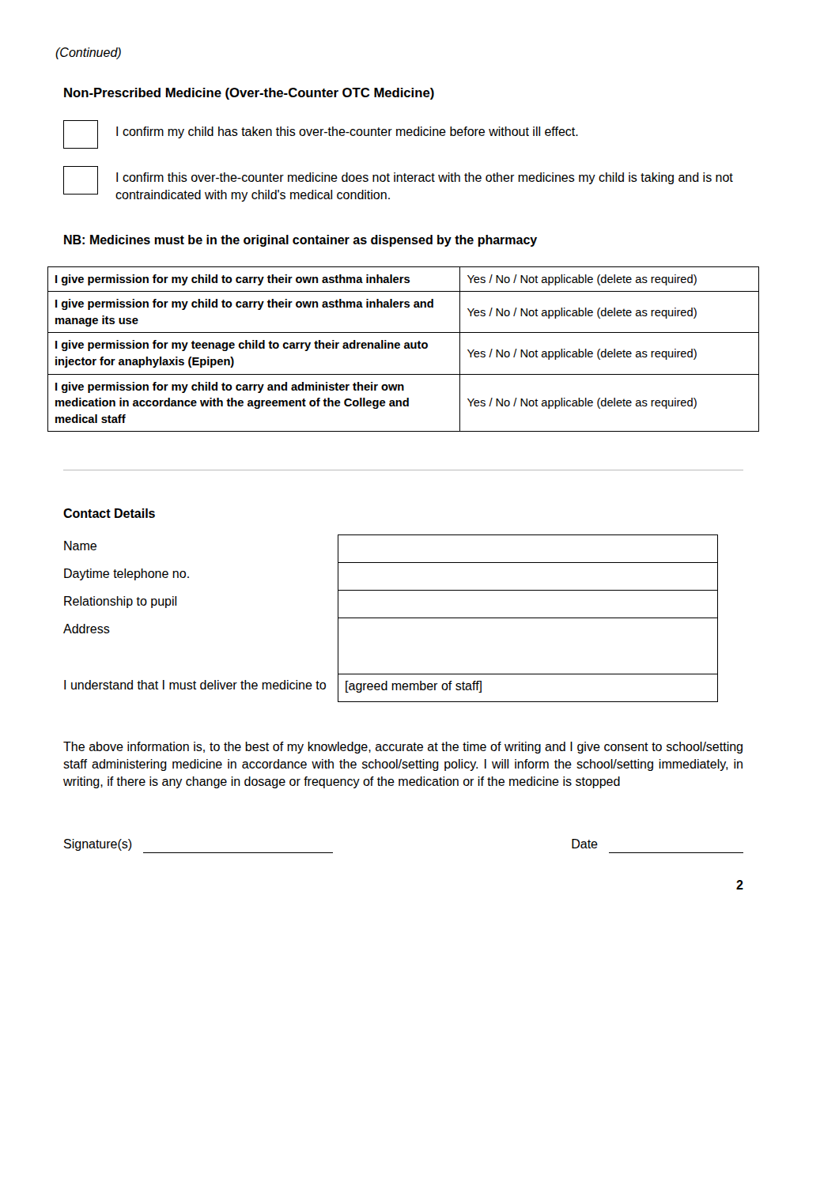(Continued)
Non-Prescribed Medicine (Over-the-Counter OTC Medicine)
I confirm my child has taken this over-the-counter medicine before without ill effect.
I confirm this over-the-counter medicine does not interact with the other medicines my child is taking and is not contraindicated with my child's medical condition.
NB: Medicines must be in the original container as dispensed by the pharmacy
| I give permission for my child to carry their own asthma inhalers | Yes / No / Not applicable (delete as required) |
| I give permission for my child to carry their own asthma inhalers and manage its use | Yes / No / Not applicable (delete as required) |
| I give permission for my teenage child to carry their adrenaline auto injector for anaphylaxis (Epipen) | Yes / No / Not applicable (delete as required) |
| I give permission for my child to carry and administer their own medication in accordance with the agreement of the College and medical staff | Yes / No / Not applicable (delete as required) |
Contact Details
| Name | |
| Daytime telephone no. | |
| Relationship to pupil | |
| Address | |
| I understand that I must deliver the medicine to | [agreed member of staff] |
The above information is, to the best of my knowledge, accurate at the time of writing and I give consent to school/setting staff administering medicine in accordance with the school/setting policy. I will inform the school/setting immediately, in writing, if there is any change in dosage or frequency of the medication or if the medicine is stopped
Signature(s) Date
2